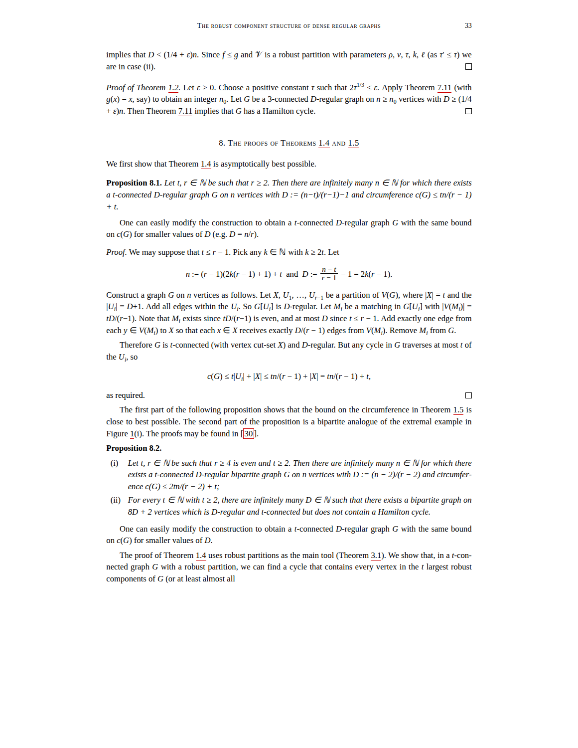The robust component structure of dense regular graphs 33
implies that D < (1/4 + ε)n. Since f ≤ g and 𝒱 is a robust partition with parameters ρ, ν, τ, k, ℓ (as τ′ ≤ τ) we are in case (ii).
Proof of Theorem 1.2. Let ε > 0. Choose a positive constant τ such that 2τ1/3 ≤ ε. Apply Theorem 7.11 (with g(x) = x, say) to obtain an integer n0. Let G be a 3-connected D-regular graph on n ≥ n0 vertices with D ≥ (1/4 + ε)n. Then Theorem 7.11 implies that G has a Hamilton cycle.
8. The proofs of Theorems 1.4 and 1.5
We first show that Theorem 1.4 is asymptotically best possible.
Proposition 8.1. Let t, r ∈ ℕ be such that r ≥ 2. Then there are infinitely many n ∈ ℕ for which there exists a t-connected D-regular graph G on n vertices with D := (n−t)/(r−1)−1 and circumference c(G) ≤ tn/(r − 1) + t.
One can easily modify the construction to obtain a t-connected D-regular graph G with the same bound on c(G) for smaller values of D (e.g. D = n/r).
Proof. We may suppose that t ≤ r − 1. Pick any k ∈ ℕ with k ≥ 2t. Let
n := (r − 1)(2k(r − 1) + 1) + t and D := n − t r − 1 − 1 = 2k(r − 1).
Construct a graph G on n vertices as follows. Let X, U1, …, Ur−1 be a partition of V(G), where |X| = t and the |Ui| = D+1. Add all edges within the Ui. So G[Ui] is D-regular. Let Mi be a matching in G[Ui] with |V(Mi)| = tD/(r−1). Note that Mi exists since tD/(r−1) is even, and at most D since t ≤ r − 1. Add exactly one edge from each y ∈ V(Mi) to X so that each x ∈ X receives exactly D/(r − 1) edges from V(Mi). Remove Mi from G.
Therefore G is t-connected (with vertex cut-set X) and D-regular. But any cycle in G traverses at most t of the Ui, so
c(G) ≤ t|Ui| + |X| ≤ tn/(r − 1) + |X| = tn/(r − 1) + t,
as required.
The first part of the following proposition shows that the bound on the circumference in Theorem 1.5 is close to best possible. The second part of the proposition is a bipartite analogue of the extremal example in Figure 1(i). The proofs may be found in [30].
Proposition 8.2.
(i) Let t, r ∈ ℕ be such that r ≥ 4 is even and t ≥ 2. Then there are infinitely many n ∈ ℕ for which there exists a t-connected D-regular bipartite graph G on n vertices with D := (n − 2)/(r − 2) and circumference c(G) ≤ 2tn/(r − 2) + t;
(ii) For every t ∈ ℕ with t ≥ 2, there are infinitely many D ∈ ℕ such that there exists a bipartite graph on 8D + 2 vertices which is D-regular and t-connected but does not contain a Hamilton cycle.
One can easily modify the construction to obtain a t-connected D-regular graph G with the same bound on c(G) for smaller values of D.
The proof of Theorem 1.4 uses robust partitions as the main tool (Theorem 3.1). We show that, in a t-connected graph G with a robust partition, we can find a cycle that contains every vertex in the t largest robust components of G (or at least almost all